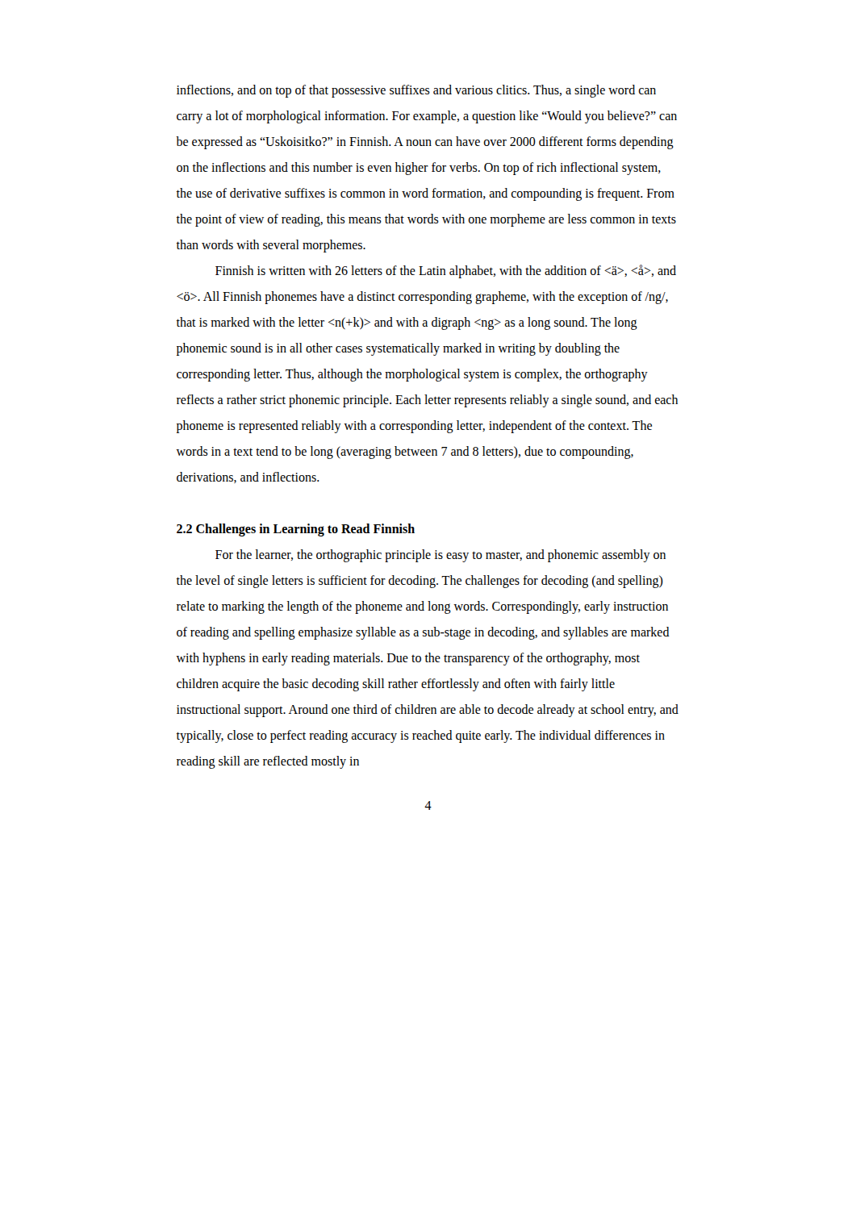inflections, and on top of that possessive suffixes and various clitics. Thus, a single word can carry a lot of morphological information. For example, a question like “Would you believe?” can be expressed as “Uskoisitko?” in Finnish. A noun can have over 2000 different forms depending on the inflections and this number is even higher for verbs. On top of rich inflectional system, the use of derivative suffixes is common in word formation, and compounding is frequent. From the point of view of reading, this means that words with one morpheme are less common in texts than words with several morphemes.
Finnish is written with 26 letters of the Latin alphabet, with the addition of <ä>, <å>, and <ö>. All Finnish phonemes have a distinct corresponding grapheme, with the exception of /ng/, that is marked with the letter <n(+k)> and with a digraph <ng> as a long sound. The long phonemic sound is in all other cases systematically marked in writing by doubling the corresponding letter. Thus, although the morphological system is complex, the orthography reflects a rather strict phonemic principle. Each letter represents reliably a single sound, and each phoneme is represented reliably with a corresponding letter, independent of the context. The words in a text tend to be long (averaging between 7 and 8 letters), due to compounding, derivations, and inflections.
2.2 Challenges in Learning to Read Finnish
For the learner, the orthographic principle is easy to master, and phonemic assembly on the level of single letters is sufficient for decoding. The challenges for decoding (and spelling) relate to marking the length of the phoneme and long words. Correspondingly, early instruction of reading and spelling emphasize syllable as a sub-stage in decoding, and syllables are marked with hyphens in early reading materials. Due to the transparency of the orthography, most children acquire the basic decoding skill rather effortlessly and often with fairly little instructional support. Around one third of children are able to decode already at school entry, and typically, close to perfect reading accuracy is reached quite early. The individual differences in reading skill are reflected mostly in
4